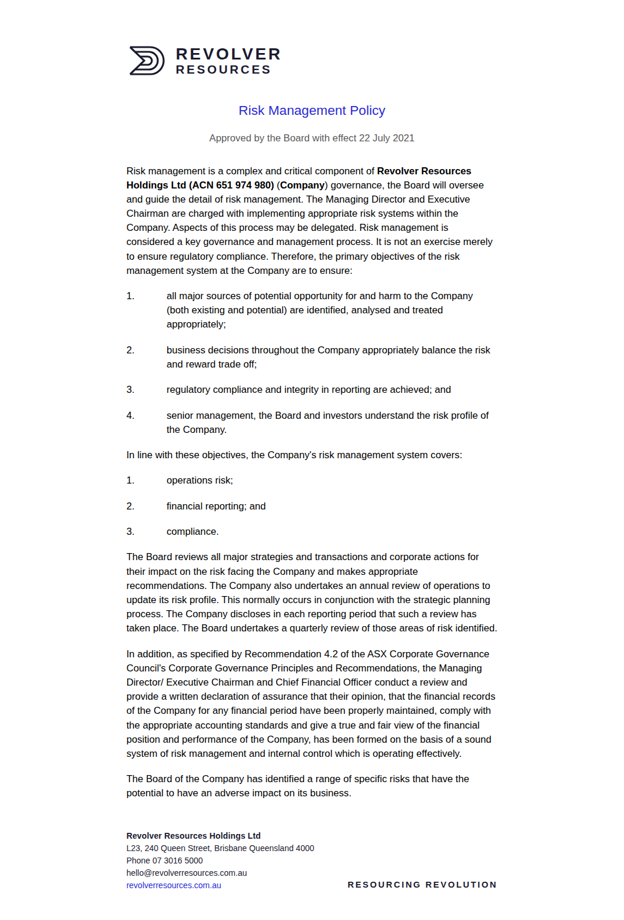REVOLVER
RESOURCES
Risk Management Policy
Approved by the Board with effect 22 July 2021
Risk management is a complex and critical component of Revolver Resources Holdings Ltd (ACN 651 974 980) (Company) governance, the Board will oversee and guide the detail of risk management. The Managing Director and Executive Chairman are charged with implementing appropriate risk systems within the Company. Aspects of this process may be delegated. Risk management is considered a key governance and management process. It is not an exercise merely to ensure regulatory compliance. Therefore, the primary objectives of the risk management system at the Company are to ensure:
all major sources of potential opportunity for and harm to the Company (both existing and potential) are identified, analysed and treated appropriately;
business decisions throughout the Company appropriately balance the risk and reward trade off;
regulatory compliance and integrity in reporting are achieved; and
senior management, the Board and investors understand the risk profile of the Company.
In line with these objectives, the Company's risk management system covers:
operations risk;
financial reporting; and
compliance.
The Board reviews all major strategies and transactions and corporate actions for their impact on the risk facing the Company and makes appropriate recommendations. The Company also undertakes an annual review of operations to update its risk profile. This normally occurs in conjunction with the strategic planning process. The Company discloses in each reporting period that such a review has taken place. The Board undertakes a quarterly review of those areas of risk identified.
In addition, as specified by Recommendation 4.2 of the ASX Corporate Governance Council's Corporate Governance Principles and Recommendations, the Managing Director/ Executive Chairman and Chief Financial Officer conduct a review and provide a written declaration of assurance that their opinion, that the financial records of the Company for any financial period have been properly maintained, comply with the appropriate accounting standards and give a true and fair view of the financial position and performance of the Company, has been formed on the basis of a sound system of risk management and internal control which is operating effectively.
The Board of the Company has identified a range of specific risks that have the potential to have an adverse impact on its business.
Revolver Resources Holdings Ltd
L23, 240 Queen Street, Brisbane Queensland 4000
Phone 07 3016 5000
hello@revolverresources.com.au
revolverresources.com.au
RESOURCING REVOLUTION